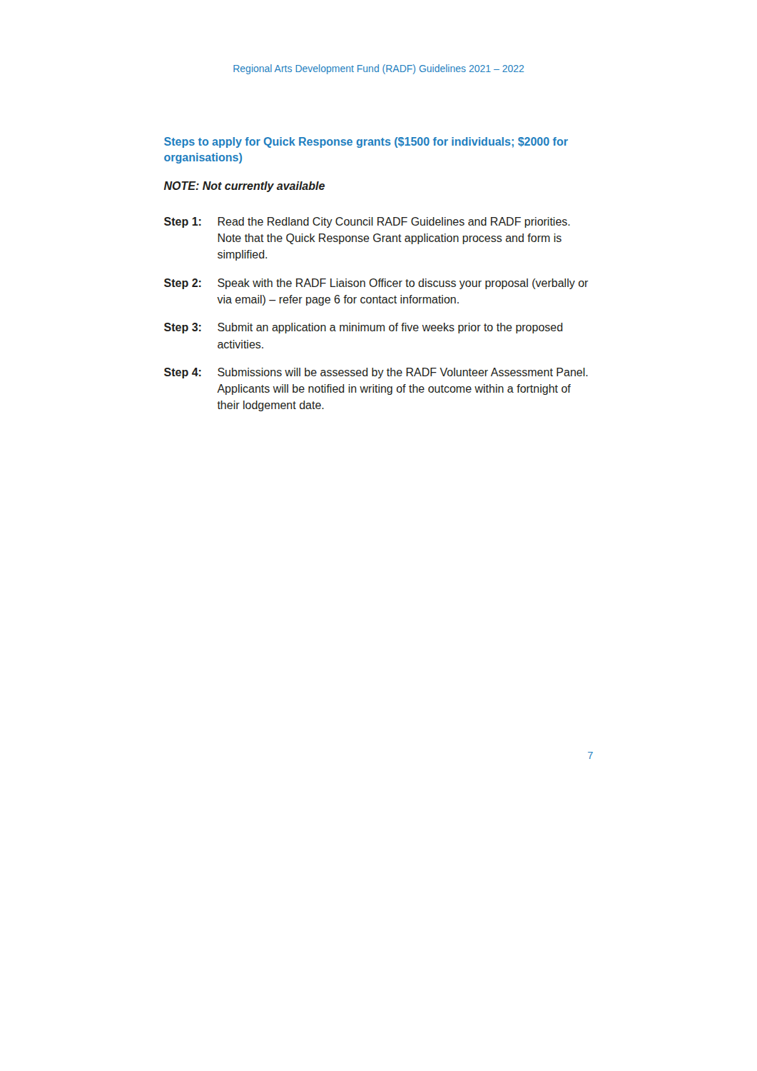Regional Arts Development Fund (RADF) Guidelines 2021 – 2022
Steps to apply for Quick Response grants ($1500 for individuals; $2000 for organisations)
NOTE: Not currently available
| Step 1: | Read the Redland City Council RADF Guidelines and RADF priorities. Note that the Quick Response Grant application process and form is simplified. |
| Step 2: | Speak with the RADF Liaison Officer to discuss your proposal (verbally or via email) – refer page 6 for contact information. |
| Step 3: | Submit an application a minimum of five weeks prior to the proposed activities. |
| Step 4: | Submissions will be assessed by the RADF Volunteer Assessment Panel. Applicants will be notified in writing of the outcome within a fortnight of their lodgement date. |
7